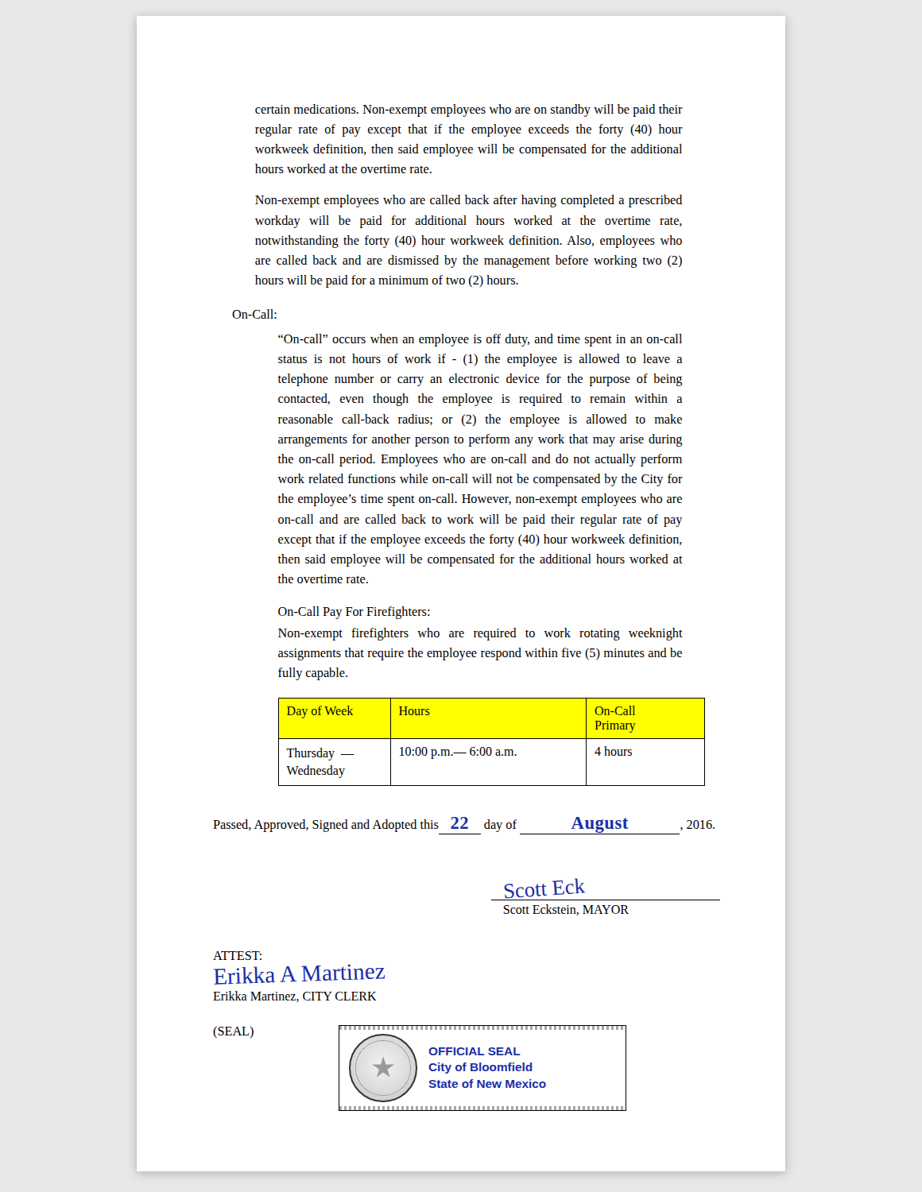certain medications. Non-exempt employees who are on standby will be paid their regular rate of pay except that if the employee exceeds the forty (40) hour workweek definition, then said employee will be compensated for the additional hours worked at the overtime rate.
Non-exempt employees who are called back after having completed a prescribed workday will be paid for additional hours worked at the overtime rate, notwithstanding the forty (40) hour workweek definition. Also, employees who are called back and are dismissed by the management before working two (2) hours will be paid for a minimum of two (2) hours.
On-Call:
“On-call” occurs when an employee is off duty, and time spent in an on-call status is not hours of work if - (1) the employee is allowed to leave a telephone number or carry an electronic device for the purpose of being contacted, even though the employee is required to remain within a reasonable call-back radius; or (2) the employee is allowed to make arrangements for another person to perform any work that may arise during the on-call period. Employees who are on-call and do not actually perform work related functions while on-call will not be compensated by the City for the employee’s time spent on-call. However, non-exempt employees who are on-call and are called back to work will be paid their regular rate of pay except that if the employee exceeds the forty (40) hour workweek definition, then said employee will be compensated for the additional hours worked at the overtime rate.
On-Call Pay For Firefighters:
Non-exempt firefighters who are required to work rotating weeknight assignments that require the employee respond within five (5) minutes and be fully capable.
| Day of Week | Hours | On-Call Primary |
| --- | --- | --- |
| Thursday — Wednesday | 10:00 p.m.— 6:00 a.m. | 4 hours |
Passed, Approved, Signed and Adopted this22 day of August, 2016.
Scott Eck
Scott Eckstein, MAYOR
ATTEST:
Erikka A Martinez
Erikka Martinez, CITY CLERK
(SEAL)
OFFICIAL SEAL
City of Bloomfield
State of New Mexico